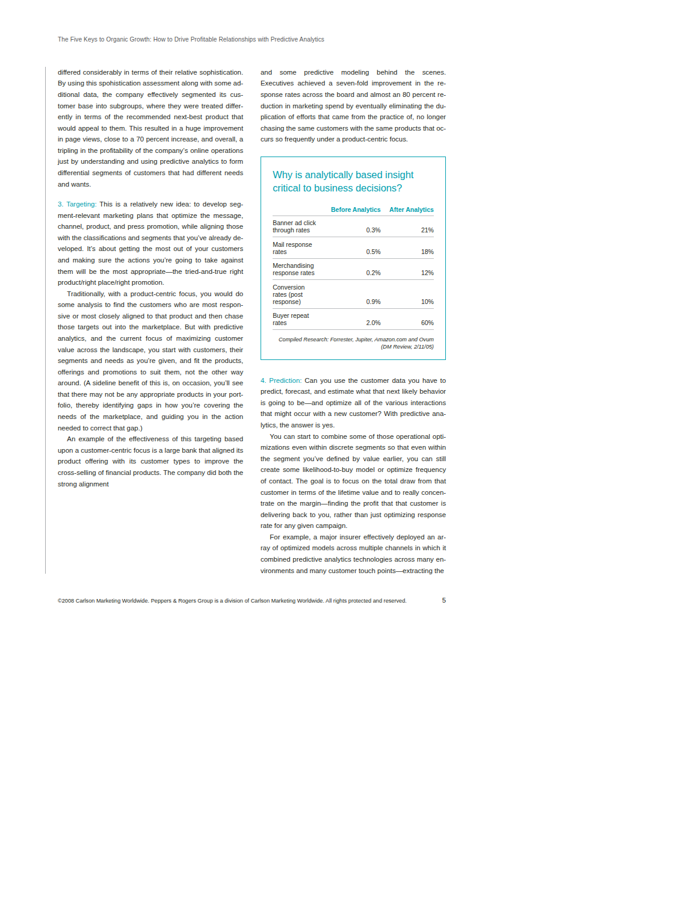The Five Keys to Organic Growth: How to Drive Profitable Relationships with Predictive Analytics
differed considerably in terms of their relative sophistication. By using this spohistication assess­ment along with some additional data, the compa­ny effectively segmented its customer base into subgroups, where they were treated differently in terms of the recommended next-best product that would appeal to them. This resulted in a huge improvement in page views, close to a 70 percent increase, and overall, a tripling in the profitability of the company’s online operations just by under­standing and using predictive analytics to form differential segments of customers that had differ­ent needs and wants.
3. Targeting: This is a relatively new idea: to develop segment-relevant marketing plans that optimize the message, channel, product, and press promotion, while aligning those with the classifica­tions and segments that you’ve already developed. It’s about getting the most out of your customers and making sure the actions you’re going to take against them will be the most appropriate—the tried-and-true right product/right place/right promotion.
Traditionally, with a product-centric focus, you would do some analysis to find the customers who are most responsive or most closely aligned to that product and then chase those targets out into the marketplace. But with predictive analytics, and the current focus of maximizing customer value across the landscape, you start with customers, their segments and needs as you’re given, and fit the products, offerings and promotions to suit them, not the other way around. (A sideline benefit of this is, on occasion, you’ll see that there may not be any appropriate products in your portfolio, thereby identifying gaps in how you’re covering the needs of the marketplace, and guiding you in the action needed to correct that gap.)
An example of the effectiveness of this targeting based upon a customer-centric focus is a large bank that aligned its product offering with its customer types to improve the cross-selling of financial prod­ucts. The company did both the strong alignment
and some predictive modeling behind the scenes. Executives achieved a seven-fold improvement in the response rates across the board and almost an 80 percent reduction in marketing spend by even­tually eliminating the duplication of efforts that came from the practice of, no longer chasing the same customers with the same products that occurs so frequently under a product-centric focus.
Why is analytically based insight critical to business decisions?
| | Before Analytics | After Analytics |
| --- | --- | --- |
| Banner ad click through rates | 0.3% | 21% |
| Mail response rates | 0.5% | 18% |
| Merchandising response rates | 0.2% | 12% |
| Conversion rates (post response) | 0.9% | 10% |
| Buyer repeat rates | 2.0% | 60% |
Compiled Research: Forrester, Jupiter, Amazon.com and Ovum (DM Review, 2/11/05)
4. Prediction: Can you use the customer data you have to predict, forecast, and estimate what that next likely behavior is going to be—and optimize all of the various interactions that might occur with a new customer? With predictive analytics, the answer is yes.
You can start to combine some of those opera­tional optimizations even within discrete segments so that even within the segment you’ve defined by value earlier, you can still create some likelihood-to-buy model or optimize frequency of contact. The goal is to focus on the total draw from that customer in terms of the lifetime value and to really concentrate on the margin—finding the profit that that customer is delivering back to you, rather than just optimizing response rate for any given campaign.
For example, a major insurer effectively deployed an array of optimized models across multiple channels in which it combined predictive analytics technologies across many environments and many customer touch points—extracting the
©2008 Carlson Marketing Worldwide. Peppers & Rogers Group is a division of Carlson Marketing Worldwide. All rights protected and reserved.
5